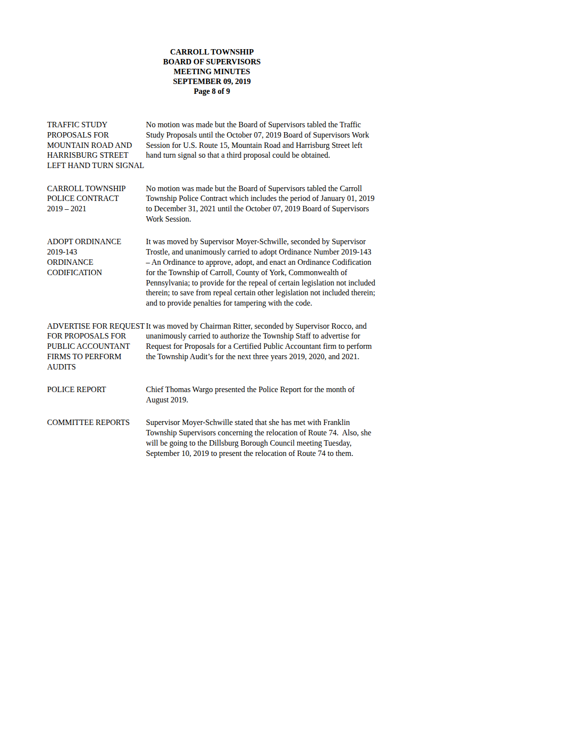CARROLL TOWNSHIP
BOARD OF SUPERVISORS
MEETING MINUTES
SEPTEMBER 09, 2019
Page 8 of 9
| TRAFFIC STUDY PROPOSALS FOR MOUNTAIN ROAD AND HARRISBURG STREET LEFT HAND TURN SIGNAL | No motion was made but the Board of Supervisors tabled the Traffic Study Proposals until the October 07, 2019 Board of Supervisors Work Session for U.S. Route 15, Mountain Road and Harrisburg Street left hand turn signal so that a third proposal could be obtained. |
| CARROLL TOWNSHIP POLICE CONTRACT 2019 – 2021 | No motion was made but the Board of Supervisors tabled the Carroll Township Police Contract which includes the period of January 01, 2019 to December 31, 2021 until the October 07, 2019 Board of Supervisors Work Session. |
| ADOPT ORDINANCE 2019-143 ORDINANCE CODIFICATION | It was moved by Supervisor Moyer-Schwille, seconded by Supervisor Trostle, and unanimously carried to adopt Ordinance Number 2019-143 – An Ordinance to approve, adopt, and enact an Ordinance Codification for the Township of Carroll, County of York, Commonwealth of Pennsylvania; to provide for the repeal of certain legislation not included therein; to save from repeal certain other legislation not included therein; and to provide penalties for tampering with the code. |
| ADVERTISE FOR REQUEST FOR PROPOSALS FOR PUBLIC ACCOUNTANT FIRMS TO PERFORM AUDITS | It was moved by Chairman Ritter, seconded by Supervisor Rocco, and unanimously carried to authorize the Township Staff to advertise for Request for Proposals for a Certified Public Accountant firm to perform the Township Audit’s for the next three years 2019, 2020, and 2021. |
| POLICE REPORT | Chief Thomas Wargo presented the Police Report for the month of August 2019. |
| COMMITTEE REPORTS | Supervisor Moyer-Schwille stated that she has met with Franklin Township Supervisors concerning the relocation of Route 74. Also, she will be going to the Dillsburg Borough Council meeting Tuesday, September 10, 2019 to present the relocation of Route 74 to them. |